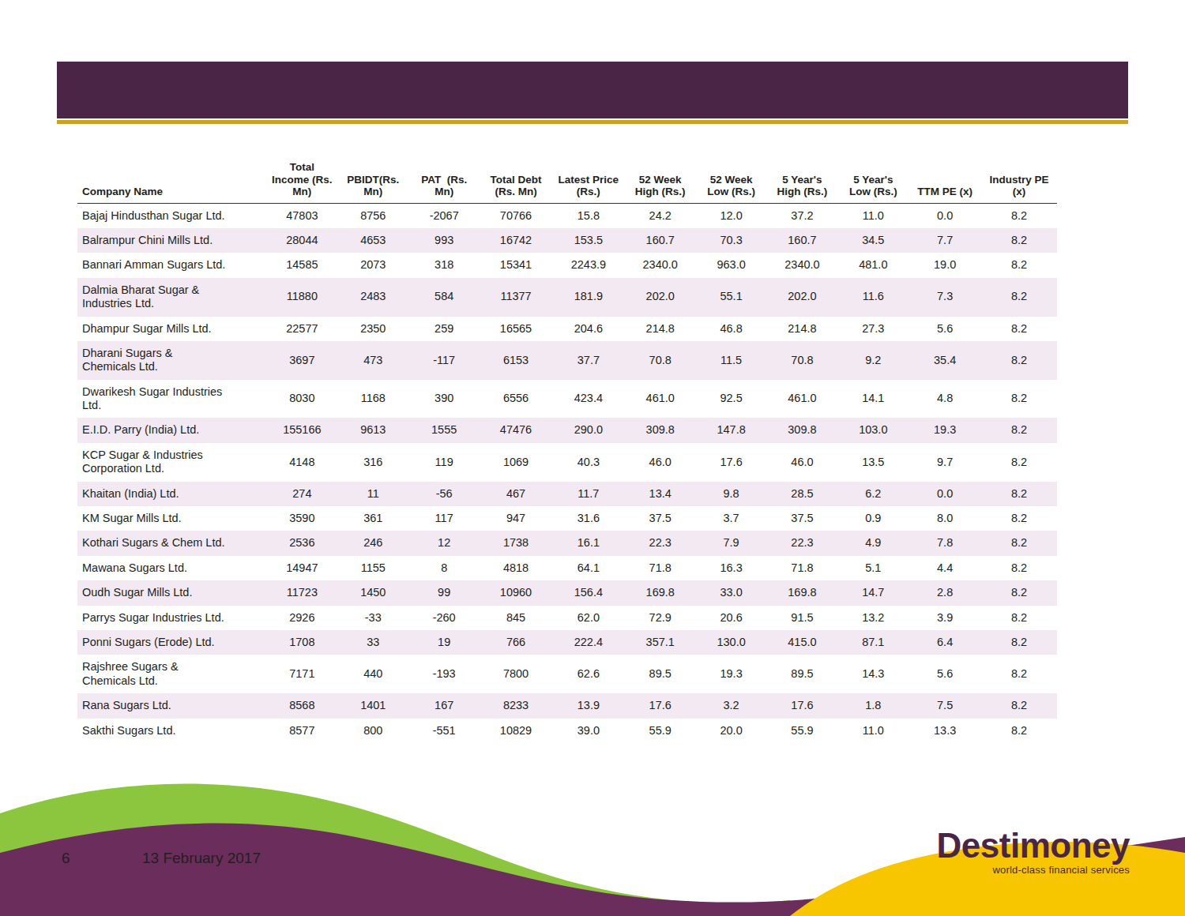| Company Name | Total Income (Rs. Mn) | PBIDT(Rs. Mn) | PAT (Rs. Mn) | Total Debt (Rs. Mn) | Latest Price (Rs.) | 52 Week High (Rs.) | 52 Week Low (Rs.) | 5 Year's High (Rs.) | 5 Year's Low (Rs.) | TTM PE (x) | Industry PE (x) |
| --- | --- | --- | --- | --- | --- | --- | --- | --- | --- | --- | --- |
| Bajaj Hindusthan Sugar Ltd. | 47803 | 8756 | -2067 | 70766 | 15.8 | 24.2 | 12.0 | 37.2 | 11.0 | 0.0 | 8.2 |
| Balrampur Chini Mills Ltd. | 28044 | 4653 | 993 | 16742 | 153.5 | 160.7 | 70.3 | 160.7 | 34.5 | 7.7 | 8.2 |
| Bannari Amman Sugars Ltd. | 14585 | 2073 | 318 | 15341 | 2243.9 | 2340.0 | 963.0 | 2340.0 | 481.0 | 19.0 | 8.2 |
| Dalmia Bharat Sugar & Industries Ltd. | 11880 | 2483 | 584 | 11377 | 181.9 | 202.0 | 55.1 | 202.0 | 11.6 | 7.3 | 8.2 |
| Dhampur Sugar Mills Ltd. | 22577 | 2350 | 259 | 16565 | 204.6 | 214.8 | 46.8 | 214.8 | 27.3 | 5.6 | 8.2 |
| Dharani Sugars & Chemicals Ltd. | 3697 | 473 | -117 | 6153 | 37.7 | 70.8 | 11.5 | 70.8 | 9.2 | 35.4 | 8.2 |
| Dwarikesh Sugar Industries Ltd. | 8030 | 1168 | 390 | 6556 | 423.4 | 461.0 | 92.5 | 461.0 | 14.1 | 4.8 | 8.2 |
| E.I.D. Parry (India) Ltd. | 155166 | 9613 | 1555 | 47476 | 290.0 | 309.8 | 147.8 | 309.8 | 103.0 | 19.3 | 8.2 |
| KCP Sugar & Industries Corporation Ltd. | 4148 | 316 | 119 | 1069 | 40.3 | 46.0 | 17.6 | 46.0 | 13.5 | 9.7 | 8.2 |
| Khaitan (India) Ltd. | 274 | 11 | -56 | 467 | 11.7 | 13.4 | 9.8 | 28.5 | 6.2 | 0.0 | 8.2 |
| KM Sugar Mills Ltd. | 3590 | 361 | 117 | 947 | 31.6 | 37.5 | 3.7 | 37.5 | 0.9 | 8.0 | 8.2 |
| Kothari Sugars & Chem Ltd. | 2536 | 246 | 12 | 1738 | 16.1 | 22.3 | 7.9 | 22.3 | 4.9 | 7.8 | 8.2 |
| Mawana Sugars Ltd. | 14947 | 1155 | 8 | 4818 | 64.1 | 71.8 | 16.3 | 71.8 | 5.1 | 4.4 | 8.2 |
| Oudh Sugar Mills Ltd. | 11723 | 1450 | 99 | 10960 | 156.4 | 169.8 | 33.0 | 169.8 | 14.7 | 2.8 | 8.2 |
| Parrys Sugar Industries Ltd. | 2926 | -33 | -260 | 845 | 62.0 | 72.9 | 20.6 | 91.5 | 13.2 | 3.9 | 8.2 |
| Ponni Sugars (Erode) Ltd. | 1708 | 33 | 19 | 766 | 222.4 | 357.1 | 130.0 | 415.0 | 87.1 | 6.4 | 8.2 |
| Rajshree Sugars & Chemicals Ltd. | 7171 | 440 | -193 | 7800 | 62.6 | 89.5 | 19.3 | 89.5 | 14.3 | 5.6 | 8.2 |
| Rana Sugars Ltd. | 8568 | 1401 | 167 | 8233 | 13.9 | 17.6 | 3.2 | 17.6 | 1.8 | 7.5 | 8.2 |
| Sakthi Sugars Ltd. | 8577 | 800 | -551 | 10829 | 39.0 | 55.9 | 20.0 | 55.9 | 11.0 | 13.3 | 8.2 |
6
13 February 2017
Destimoney
world-class financial services